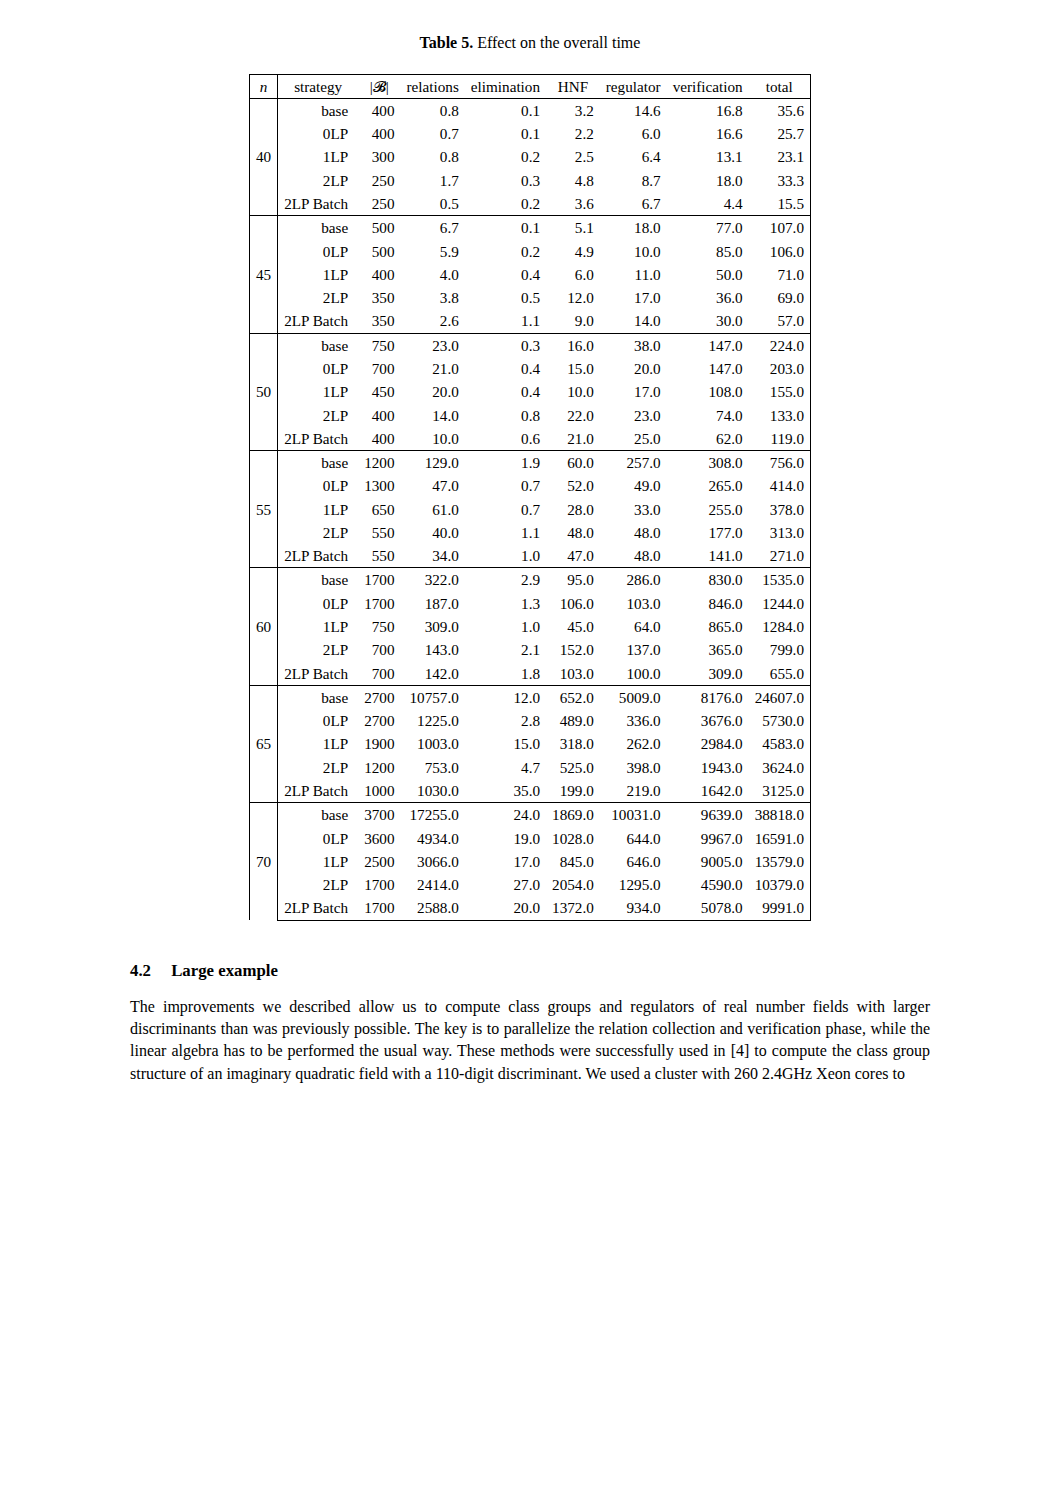Table 5. Effect on the overall time
| n | strategy | /𝓑/ | relations | elimination | HNF | regulator | verification | total |
| --- | --- | --- | --- | --- | --- | --- | --- | --- |
| 40 | base | 400 | 0.8 | 0.1 | 3.2 | 14.6 | 16.8 | 35.6 |
| 0LP | 400 | 0.7 | 0.1 | 2.2 | 6.0 | 16.6 | 25.7 |
| 1LP | 300 | 0.8 | 0.2 | 2.5 | 6.4 | 13.1 | 23.1 |
| 2LP | 250 | 1.7 | 0.3 | 4.8 | 8.7 | 18.0 | 33.3 |
| 2LP Batch | 250 | 0.5 | 0.2 | 3.6 | 6.7 | 4.4 | 15.5 |
| 45 | base | 500 | 6.7 | 0.1 | 5.1 | 18.0 | 77.0 | 107.0 |
| 0LP | 500 | 5.9 | 0.2 | 4.9 | 10.0 | 85.0 | 106.0 |
| 1LP | 400 | 4.0 | 0.4 | 6.0 | 11.0 | 50.0 | 71.0 |
| 2LP | 350 | 3.8 | 0.5 | 12.0 | 17.0 | 36.0 | 69.0 |
| 2LP Batch | 350 | 2.6 | 1.1 | 9.0 | 14.0 | 30.0 | 57.0 |
| 50 | base | 750 | 23.0 | 0.3 | 16.0 | 38.0 | 147.0 | 224.0 |
| 0LP | 700 | 21.0 | 0.4 | 15.0 | 20.0 | 147.0 | 203.0 |
| 1LP | 450 | 20.0 | 0.4 | 10.0 | 17.0 | 108.0 | 155.0 |
| 2LP | 400 | 14.0 | 0.8 | 22.0 | 23.0 | 74.0 | 133.0 |
| 2LP Batch | 400 | 10.0 | 0.6 | 21.0 | 25.0 | 62.0 | 119.0 |
| 55 | base | 1200 | 129.0 | 1.9 | 60.0 | 257.0 | 308.0 | 756.0 |
| 0LP | 1300 | 47.0 | 0.7 | 52.0 | 49.0 | 265.0 | 414.0 |
| 1LP | 650 | 61.0 | 0.7 | 28.0 | 33.0 | 255.0 | 378.0 |
| 2LP | 550 | 40.0 | 1.1 | 48.0 | 48.0 | 177.0 | 313.0 |
| 2LP Batch | 550 | 34.0 | 1.0 | 47.0 | 48.0 | 141.0 | 271.0 |
| 60 | base | 1700 | 322.0 | 2.9 | 95.0 | 286.0 | 830.0 | 1535.0 |
| 0LP | 1700 | 187.0 | 1.3 | 106.0 | 103.0 | 846.0 | 1244.0 |
| 1LP | 750 | 309.0 | 1.0 | 45.0 | 64.0 | 865.0 | 1284.0 |
| 2LP | 700 | 143.0 | 2.1 | 152.0 | 137.0 | 365.0 | 799.0 |
| 2LP Batch | 700 | 142.0 | 1.8 | 103.0 | 100.0 | 309.0 | 655.0 |
| 65 | base | 2700 | 10757.0 | 12.0 | 652.0 | 5009.0 | 8176.0 | 24607.0 |
| 0LP | 2700 | 1225.0 | 2.8 | 489.0 | 336.0 | 3676.0 | 5730.0 |
| 1LP | 1900 | 1003.0 | 15.0 | 318.0 | 262.0 | 2984.0 | 4583.0 |
| 2LP | 1200 | 753.0 | 4.7 | 525.0 | 398.0 | 1943.0 | 3624.0 |
| 2LP Batch | 1000 | 1030.0 | 35.0 | 199.0 | 219.0 | 1642.0 | 3125.0 |
| 70 | base | 3700 | 17255.0 | 24.0 | 1869.0 | 10031.0 | 9639.0 | 38818.0 |
| 0LP | 3600 | 4934.0 | 19.0 | 1028.0 | 644.0 | 9967.0 | 16591.0 |
| 1LP | 2500 | 3066.0 | 17.0 | 845.0 | 646.0 | 9005.0 | 13579.0 |
| 2LP | 1700 | 2414.0 | 27.0 | 2054.0 | 1295.0 | 4590.0 | 10379.0 |
| 2LP Batch | 1700 | 2588.0 | 20.0 | 1372.0 | 934.0 | 5078.0 | 9991.0 |
4.2 Large example
The improvements we described allow us to compute class groups and regulators of real number fields with larger discriminants than was previously possible. The key is to parallelize the relation collection and verification phase, while the linear algebra has to be performed the usual way. These methods were successfully used in [4] to compute the class group structure of an imaginary quadratic field with a 110-digit discriminant. We used a cluster with 260 2.4GHz Xeon cores to